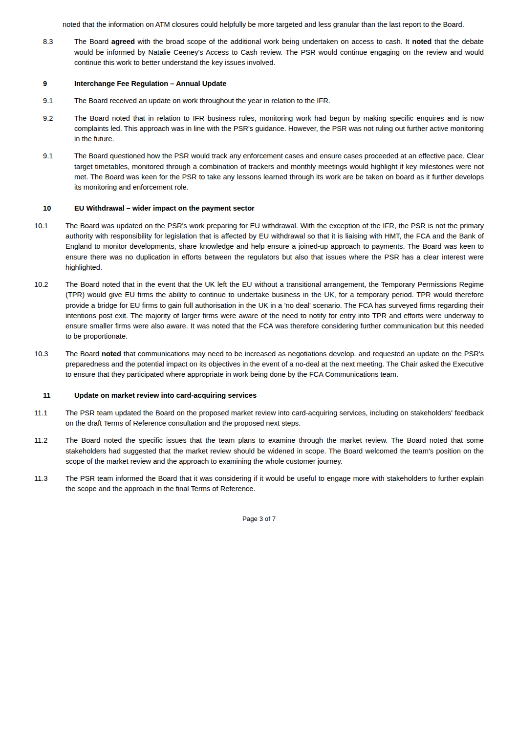noted that the information on ATM closures could helpfully be more targeted and less granular than the last report to the Board.
8.3
The Board agreed with the broad scope of the additional work being undertaken on access to cash. It noted that the debate would be informed by Natalie Ceeney's Access to Cash review. The PSR would continue engaging on the review and would continue this work to better understand the key issues involved.
9
Interchange Fee Regulation – Annual Update
9.1
The Board received an update on work throughout the year in relation to the IFR.
9.2
The Board noted that in relation to IFR business rules, monitoring work had begun by making specific enquires and is now complaints led. This approach was in line with the PSR's guidance. However, the PSR was not ruling out further active monitoring in the future.
9.1
The Board questioned how the PSR would track any enforcement cases and ensure cases proceeded at an effective pace. Clear target timetables, monitored through a combination of trackers and monthly meetings would highlight if key milestones were not met. The Board was keen for the PSR to take any lessons learned through its work are be taken on board as it further develops its monitoring and enforcement role.
10
EU Withdrawal – wider impact on the payment sector
10.1
The Board was updated on the PSR's work preparing for EU withdrawal. With the exception of the IFR, the PSR is not the primary authority with responsibility for legislation that is affected by EU withdrawal so that it is liaising with HMT, the FCA and the Bank of England to monitor developments, share knowledge and help ensure a joined-up approach to payments. The Board was keen to ensure there was no duplication in efforts between the regulators but also that issues where the PSR has a clear interest were highlighted.
10.2
The Board noted that in the event that the UK left the EU without a transitional arrangement, the Temporary Permissions Regime (TPR) would give EU firms the ability to continue to undertake business in the UK, for a temporary period. TPR would therefore provide a bridge for EU firms to gain full authorisation in the UK in a 'no deal' scenario. The FCA has surveyed firms regarding their intentions post exit. The majority of larger firms were aware of the need to notify for entry into TPR and efforts were underway to ensure smaller firms were also aware. It was noted that the FCA was therefore considering further communication but this needed to be proportionate.
10.3
The Board noted that communications may need to be increased as negotiations develop. and requested an update on the PSR's preparedness and the potential impact on its objectives in the event of a no-deal at the next meeting. The Chair asked the Executive to ensure that they participated where appropriate in work being done by the FCA Communications team.
11
Update on market review into card-acquiring services
11.1
The PSR team updated the Board on the proposed market review into card-acquiring services, including on stakeholders' feedback on the draft Terms of Reference consultation and the proposed next steps.
11.2
The Board noted the specific issues that the team plans to examine through the market review. The Board noted that some stakeholders had suggested that the market review should be widened in scope. The Board welcomed the team's position on the scope of the market review and the approach to examining the whole customer journey.
11.3
The PSR team informed the Board that it was considering if it would be useful to engage more with stakeholders to further explain the scope and the approach in the final Terms of Reference.
Page 3 of 7